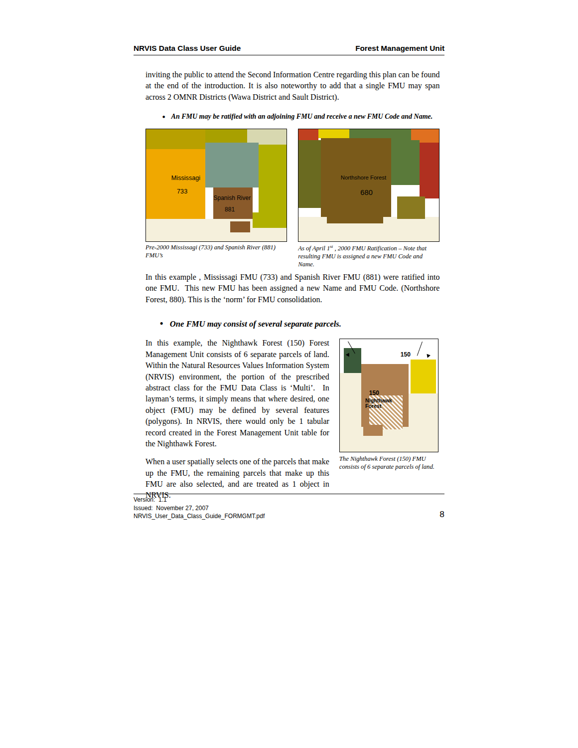NRVIS Data Class User Guide
Forest Management Unit
inviting the public to attend the Second Information Centre regarding this plan can be found at the end of the introduction. It is also noteworthy to add that a single FMU may span across 2 OMNR Districts (Wawa District and Sault District).
An FMU may be ratified with an adjoining FMU and receive a new FMU Code and Name.
Mississagi
733
Spanish River
881
Northshore Forest
680
Pre-2000 Mississagi (733) and Spanish River (881) FMU’s
As of April 1st , 2000 FMU Ratification – Note that resulting FMU is assigned a new FMU Code and Name.
In this example , Mississagi FMU (733) and Spanish River FMU (881) were ratified into one FMU. This new FMU has been assigned a new Name and FMU Code. (Northshore Forest, 880). This is the ‘norm’ for FMU consolidation.
One FMU may consist of several separate parcels.
In this example, the Nighthawk Forest (150) Forest Management Unit consists of 6 separate parcels of land. Within the Natural Resources Values Information System (NRVIS) environment, the portion of the prescribed abstract class for the FMU Data Class is ‘Multi’. In layman’s terms, it simply means that where desired, one object (FMU) may be defined by several features (polygons). In NRVIS, there would only be 1 tabular record created in the Forest Management Unit table for the Nighthawk Forest.
When a user spatially selects one of the parcels that make up the FMU, the remaining parcels that make up this FMU are also selected, and are treated as 1 object in NRVIS.
150
150
Nighthawk
Forest
The Nighthawk Forest (150) FMU consists of 6 separate parcels of land.
Version: 1.1
Issued: November 27, 2007
NRVIS_User_Data_Class_Guide_FORMGMT.pdf
8